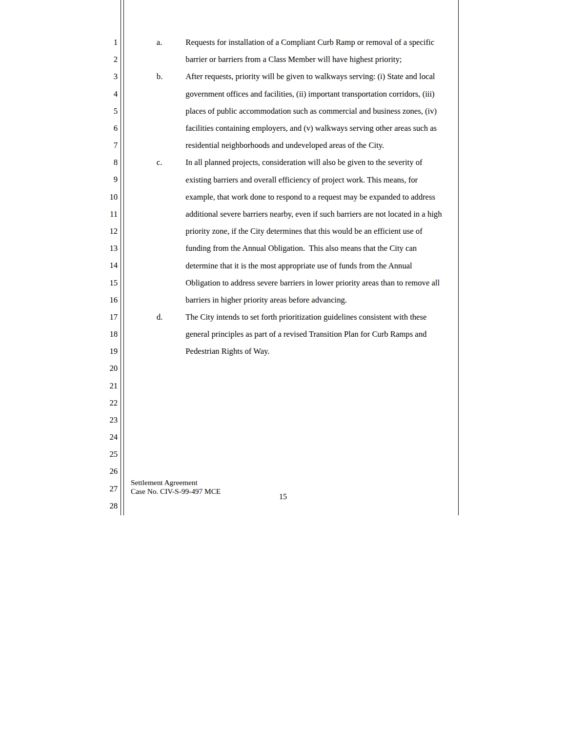1
2
3
4
5
6
7
8
9
10
11
12
13
14
15
16
17
18
19
20
21
22
23
24
25
26
27
28
a.
Requests for installation of a Compliant Curb Ramp or removal of a specific barrier or barriers from a Class Member will have highest priority;
b.
After requests, priority will be given to walkways serving: (i) State and local government offices and facilities, (ii) important transportation corridors, (iii) places of public accommodation such as commercial and business zones, (iv) facilities containing employers, and (v) walkways serving other areas such as residential neighborhoods and undeveloped areas of the City.
c.
In all planned projects, consideration will also be given to the severity of existing barriers and overall efficiency of project work. This means, for example, that work done to respond to a request may be expanded to address additional severe barriers nearby, even if such barriers are not located in a high priority zone, if the City determines that this would be an efficient use of funding from the Annual Obligation. This also means that the City can determine that it is the most appropriate use of funds from the Annual Obligation to address severe barriers in lower priority areas than to remove all barriers in higher priority areas before advancing.
d.
The City intends to set forth prioritization guidelines consistent with these general principles as part of a revised Transition Plan for Curb Ramps and Pedestrian Rights of Way.
Settlement Agreement
Case No. CIV-S-99-497 MCE
15